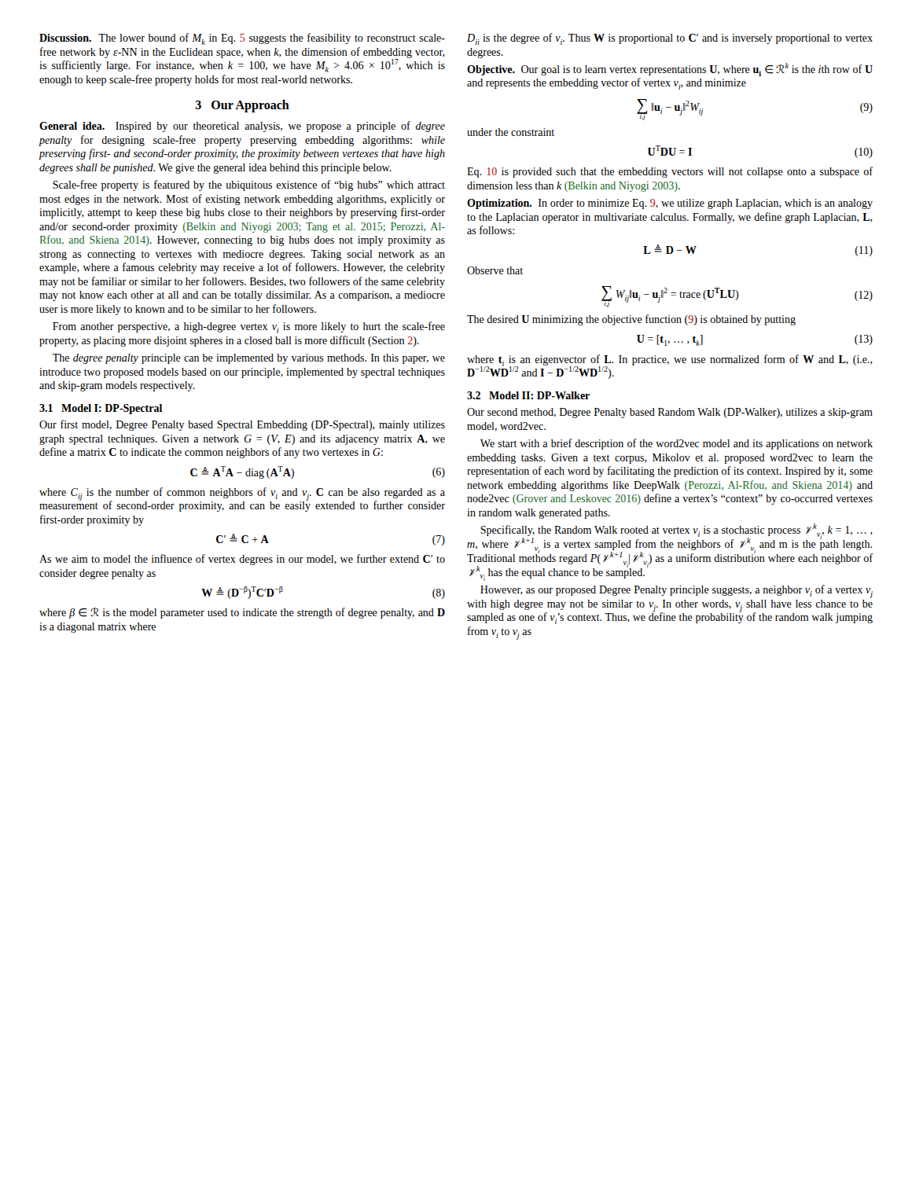Discussion. The lower bound of Mk in Eq. 5 suggests the feasibility to reconstruct scale-free network by ε-NN in the Euclidean space, when k, the dimension of embedding vector, is sufficiently large. For instance, when k = 100, we have Mk > 4.06 × 1017, which is enough to keep scale-free property holds for most real-world networks.
3 Our Approach
General idea. Inspired by our theoretical analysis, we propose a principle of degree penalty for designing scale-free property preserving embedding algorithms: while preserving first- and second-order proximity, the proximity between vertexes that have high degrees shall be punished. We give the general idea behind this principle below.
Scale-free property is featured by the ubiquitous existence of “big hubs” which attract most edges in the network. Most of existing network embedding algorithms, explicitly or implicitly, attempt to keep these big hubs close to their neighbors by preserving first-order and/or second-order proximity (Belkin and Niyogi 2003; Tang et al. 2015; Perozzi, Al-Rfou, and Skiena 2014). However, connecting to big hubs does not imply proximity as strong as connecting to vertexes with mediocre degrees. Taking social network as an example, where a famous celebrity may receive a lot of followers. However, the celebrity may not be familiar or similar to her followers. Besides, two followers of the same celebrity may not know each other at all and can be totally dissimilar. As a comparison, a mediocre user is more likely to known and to be similar to her followers.
From another perspective, a high-degree vertex vi is more likely to hurt the scale-free property, as placing more disjoint spheres in a closed ball is more difficult (Section 2).
The degree penalty principle can be implemented by various methods. In this paper, we introduce two proposed models based on our principle, implemented by spectral techniques and skip-gram models respectively.
3.1 Model I: DP-Spectral
Our first model, Degree Penalty based Spectral Embedding (DP-Spectral), mainly utilizes graph spectral techniques. Given a network G = (V, E) and its adjacency matrix A, we define a matrix C to indicate the common neighbors of any two vertexes in G:
C ≜ ATA − diag (ATA)(6)
where Cij is the number of common neighbors of vi and vj. C can be also regarded as a measurement of second-order proximity, and can be easily extended to further consider first-order proximity by
C′ ≜ C + A(7)
As we aim to model the influence of vertex degrees in our model, we further extend C′ to consider degree penalty as
W ≜ (D−β)TC′D−β(8)
where β ∈ ℛ is the model parameter used to indicate the strength of degree penalty, and D is a diagonal matrix where
Dii is the degree of vi. Thus W is proportional to C′ and is inversely proportional to vertex degrees.
Objective. Our goal is to learn vertex representations U, where ui ∈ ℛk is the ith row of U and represents the embedding vector of vertex vi, and minimize
∑i,j ‖ui − uj‖2Wij(9)
under the constraint
UTDU = I(10)
Eq. 10 is provided such that the embedding vectors will not collapse onto a subspace of dimension less than k (Belkin and Niyogi 2003).
Optimization. In order to minimize Eq. 9, we utilize graph Laplacian, which is an analogy to the Laplacian operator in multivariate calculus. Formally, we define graph Laplacian, L, as follows:
L ≜ D − W(11)
Observe that
∑i,j Wij‖ui − uj‖2 = trace (UTLU)(12)
The desired U minimizing the objective function (9) is obtained by putting
U = [t1, … , tk](13)
where ti is an eigenvector of L. In practice, we use normalized form of W and L, (i.e., D−1/2WD1/2 and I − D−1/2WD1/2).
3.2 Model II: DP-Walker
Our second method, Degree Penalty based Random Walk (DP-Walker), utilizes a skip-gram model, word2vec.
We start with a brief description of the word2vec model and its applications on network embedding tasks. Given a text corpus, Mikolov et al. proposed word2vec to learn the representation of each word by facilitating the prediction of its context. Inspired by it, some network embedding algorithms like DeepWalk (Perozzi, Al-Rfou, and Skiena 2014) and node2vec (Grover and Leskovec 2016) define a vertex’s “context” by co-occurred vertexes in random walk generated paths.
Specifically, the Random Walk rooted at vertex vi is a stochastic process 𝒱kvi, k = 1, … , m, where 𝒱k+1vi is a vertex sampled from the neighbors of 𝒱kvi and m is the path length. Traditional methods regard P(𝒱k+1vi|𝒱kvi) as a uniform distribution where each neighbor of 𝒱kvi has the equal chance to be sampled.
However, as our proposed Degree Penalty principle suggests, a neighbor vi of a vertex vj with high degree may not be similar to vj. In other words, vj shall have less chance to be sampled as one of vi’s context. Thus, we define the probability of the random walk jumping from vi to vj as